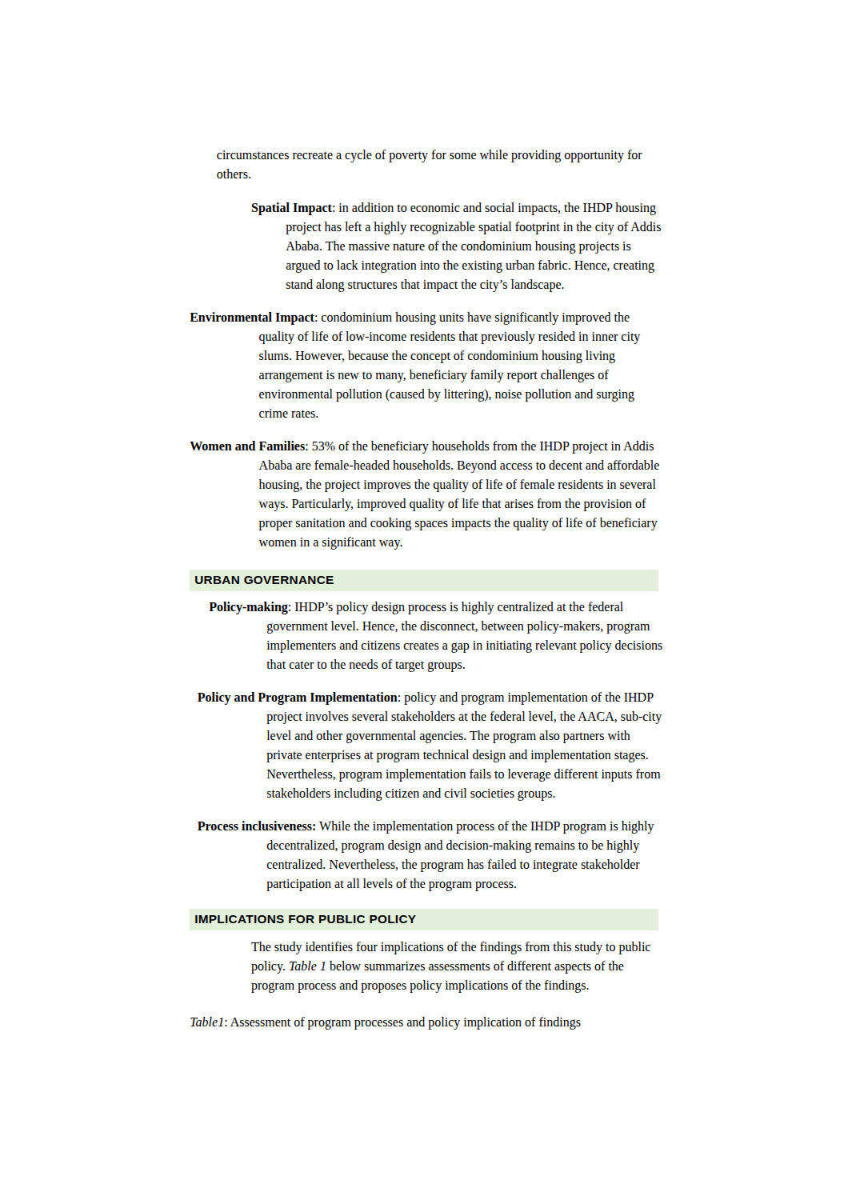circumstances recreate a cycle of poverty for some while providing opportunity for others.
Spatial Impact: in addition to economic and social impacts, the IHDP housing project has left a highly recognizable spatial footprint in the city of Addis Ababa. The massive nature of the condominium housing projects is argued to lack integration into the existing urban fabric. Hence, creating stand along structures that impact the city’s landscape.
Environmental Impact: condominium housing units have significantly improved the quality of life of low-income residents that previously resided in inner city slums. However, because the concept of condominium housing living arrangement is new to many, beneficiary family report challenges of environmental pollution (caused by littering), noise pollution and surging crime rates.
Women and Families: 53% of the beneficiary households from the IHDP project in Addis Ababa are female-headed households. Beyond access to decent and affordable housing, the project improves the quality of life of female residents in several ways. Particularly, improved quality of life that arises from the provision of proper sanitation and cooking spaces impacts the quality of life of beneficiary women in a significant way.
URBAN GOVERNANCE
Policy-making: IHDP’s policy design process is highly centralized at the federal government level. Hence, the disconnect, between policy-makers, program implementers and citizens creates a gap in initiating relevant policy decisions that cater to the needs of target groups.
Policy and Program Implementation: policy and program implementation of the IHDP project involves several stakeholders at the federal level, the AACA, sub-city level and other governmental agencies. The program also partners with private enterprises at program technical design and implementation stages. Nevertheless, program implementation fails to leverage different inputs from stakeholders including citizen and civil societies groups.
Process inclusiveness: While the implementation process of the IHDP program is highly decentralized, program design and decision-making remains to be highly centralized. Nevertheless, the program has failed to integrate stakeholder participation at all levels of the program process.
IMPLICATIONS FOR PUBLIC POLICY
The study identifies four implications of the findings from this study to public policy. Table 1 below summarizes assessments of different aspects of the program process and proposes policy implications of the findings.
Table1: Assessment of program processes and policy implication of findings